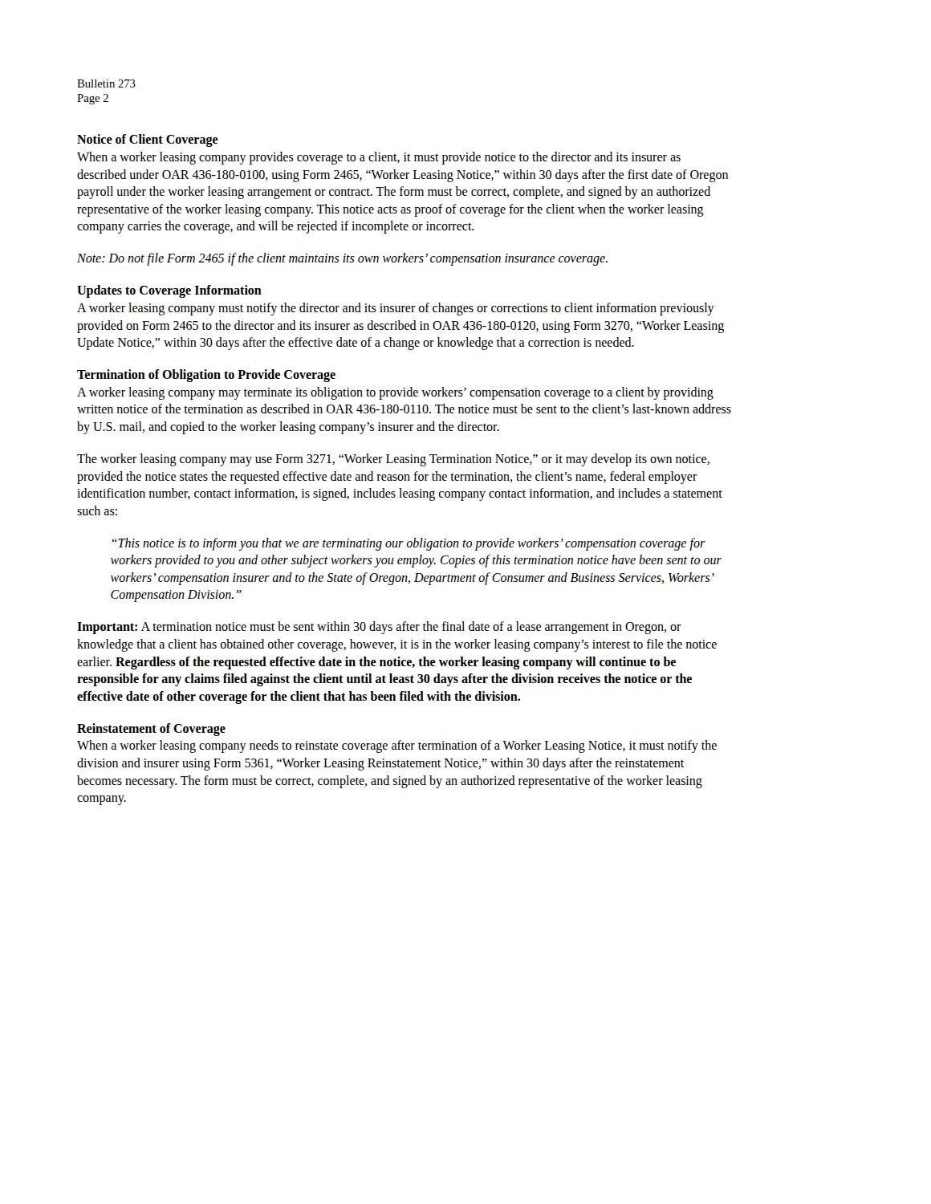Bulletin 273
Page 2
Notice of Client Coverage
When a worker leasing company provides coverage to a client, it must provide notice to the director and its insurer as described under OAR 436-180-0100, using Form 2465, “Worker Leasing Notice,” within 30 days after the first date of Oregon payroll under the worker leasing arrangement or contract. The form must be correct, complete, and signed by an authorized representative of the worker leasing company. This notice acts as proof of coverage for the client when the worker leasing company carries the coverage, and will be rejected if incomplete or incorrect.
Note: Do not file Form 2465 if the client maintains its own workers’ compensation insurance coverage.
Updates to Coverage Information
A worker leasing company must notify the director and its insurer of changes or corrections to client information previously provided on Form 2465 to the director and its insurer as described in OAR 436-180-0120, using Form 3270, “Worker Leasing Update Notice,” within 30 days after the effective date of a change or knowledge that a correction is needed.
Termination of Obligation to Provide Coverage
A worker leasing company may terminate its obligation to provide workers’ compensation coverage to a client by providing written notice of the termination as described in OAR 436-180-0110. The notice must be sent to the client’s last-known address by U.S. mail, and copied to the worker leasing company’s insurer and the director.
The worker leasing company may use Form 3271, “Worker Leasing Termination Notice,” or it may develop its own notice, provided the notice states the requested effective date and reason for the termination, the client’s name, federal employer identification number, contact information, is signed, includes leasing company contact information, and includes a statement such as:
“This notice is to inform you that we are terminating our obligation to provide workers’ compensation coverage for workers provided to you and other subject workers you employ. Copies of this termination notice have been sent to our workers’ compensation insurer and to the State of Oregon, Department of Consumer and Business Services, Workers’ Compensation Division.”
Important: A termination notice must be sent within 30 days after the final date of a lease arrangement in Oregon, or knowledge that a client has obtained other coverage, however, it is in the worker leasing company’s interest to file the notice earlier. Regardless of the requested effective date in the notice, the worker leasing company will continue to be responsible for any claims filed against the client until at least 30 days after the division receives the notice or the effective date of other coverage for the client that has been filed with the division.
Reinstatement of Coverage
When a worker leasing company needs to reinstate coverage after termination of a Worker Leasing Notice, it must notify the division and insurer using Form 5361, “Worker Leasing Reinstatement Notice,” within 30 days after the reinstatement becomes necessary. The form must be correct, complete, and signed by an authorized representative of the worker leasing company.